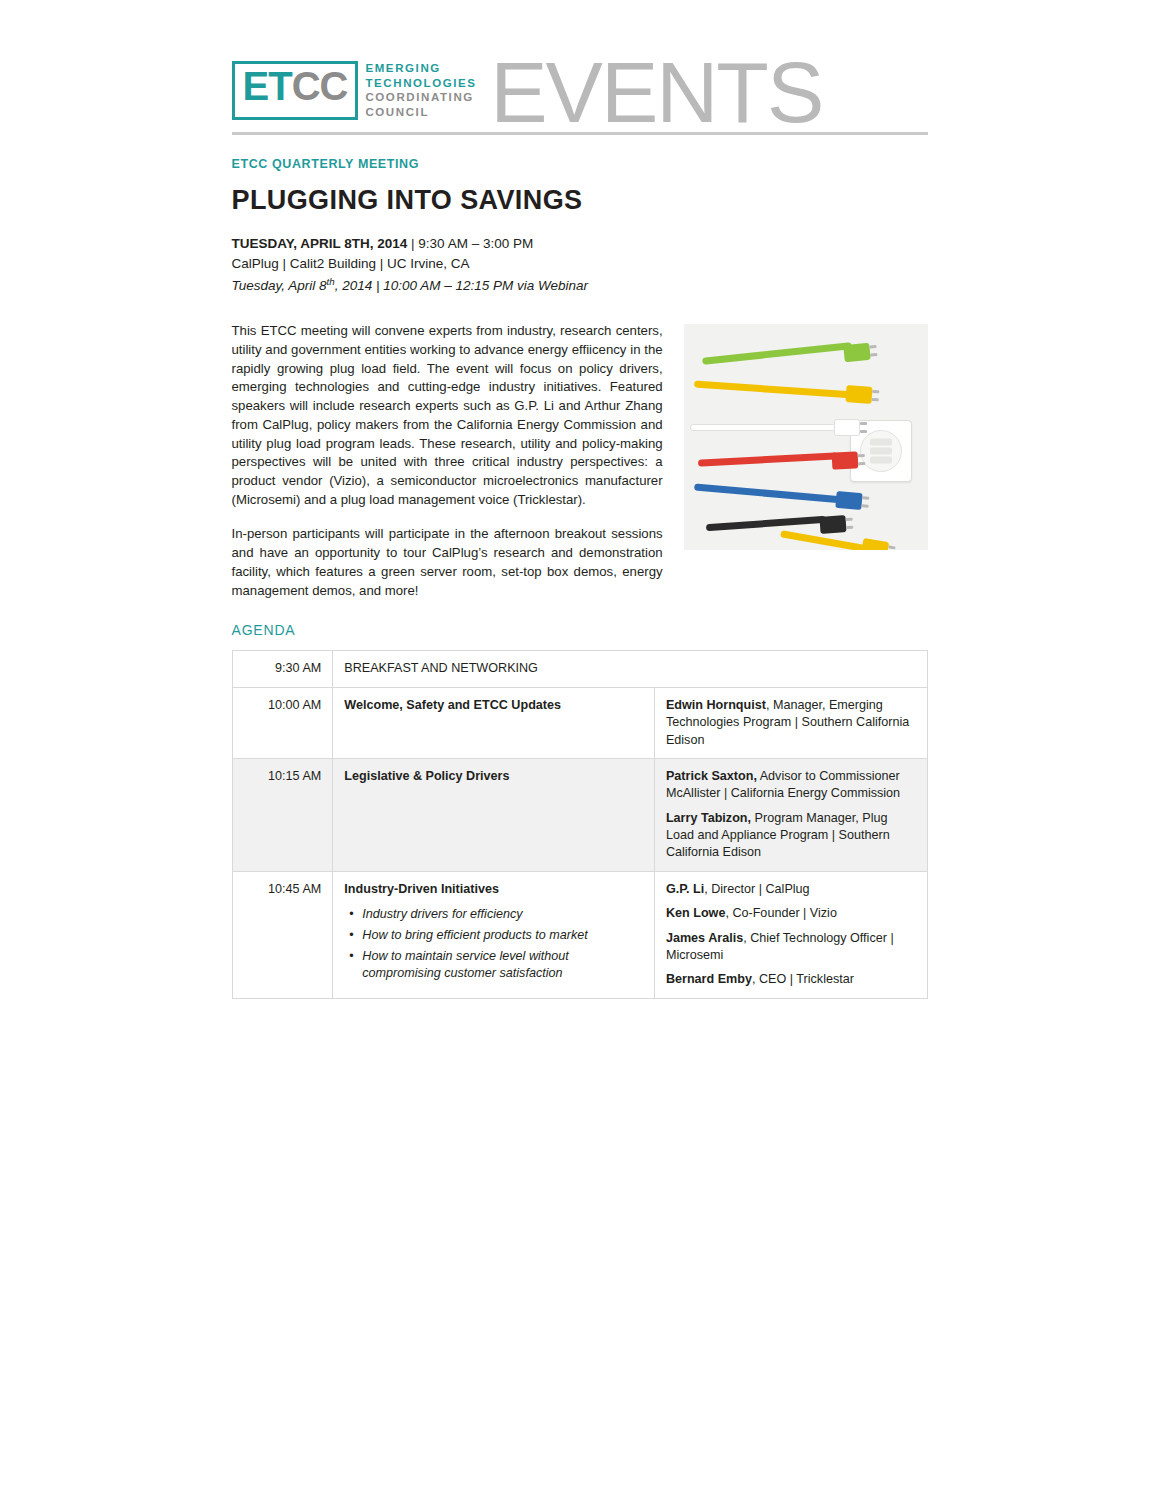ET CC
EMERGING
TECHNOLOGIES
COORDINATING
COUNCIL
EVENTS
ETCC QUARTERLY MEETING
PLUGGING INTO SAVINGS
TUESDAY, APRIL 8TH, 2014 | 9:30 AM – 3:00 PM
CalPlug | Calit2 Building | UC Irvine, CA
Tuesday, April 8th, 2014 | 10:00 AM – 12:15 PM via Webinar
This ETCC meeting will convene experts from industry, research centers, utility and government entities working to advance energy effiicency in the rapidly growing plug load field. The event will focus on policy drivers, emerging technologies and cutting-edge industry initiatives. Featured speakers will include research experts such as G.P. Li and Arthur Zhang from CalPlug, policy makers from the California Energy Commission and utility plug load program leads. These research, utility and policy-making perspectives will be united with three critical industry perspectives: a product vendor (Vizio), a semiconductor microelectronics manufacturer (Microsemi) and a plug load management voice (Tricklestar).
In-person participants will participate in the afternoon breakout sessions and have an opportunity to tour CalPlug’s research and demonstration facility, which features a green server room, set-top box demos, energy management demos, and more!
AGENDA
| 9:30 AM | BREAKFAST AND NETWORKING |
| 10:00 AM | Welcome, Safety and ETCC Updates | Edwin Hornquist , Manager, Emerging Technologies Program / Southern California Edison |
| 10:15 AM | Legislative & Policy Drivers | Patrick Saxton, Advisor to Commissioner McAllister / California Energy Commission Larry Tabizon, Program Manager, Plug Load and Appliance Program / Southern California Edison |
| 10:45 AM | Industry-Driven Initiatives Industry drivers for efficiency How to bring efficient products to market How to maintain service level without compromising customer satisfaction | G.P. Li , Director / CalPlug Ken Lowe , Co-Founder / Vizio James Aralis , Chief Technology Officer / Microsemi Bernard Emby , CEO / Tricklestar |